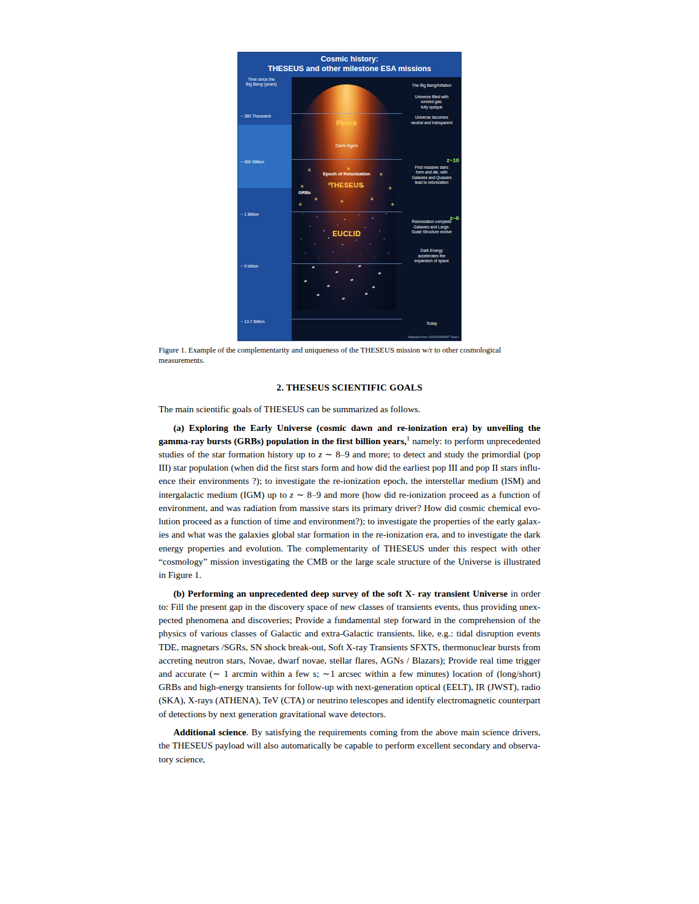Cosmic history:
THESEUS and other milestone ESA missions
Time since the
Big Bang (years)
~ 380 Thousand
~ 400 Million
~ 1 Billion
~ 9 billion
~ 13.7 Billion
✳ ✳ ✳ ✳ ✳ ✳ ✳ ✳ ✳ ✳ ✳ ✳
Planck
Dark Ages
Epoch of Reionization
THESEUS
GRBs
EUCLID
The Big Bang/Inflation
Universe filled with
ionized gas:
fully opaque
Universe becomes
neutral and transparent
First massive stars
form and die, with
Galaxies and Quasars
lead to reionization
Reionization complete
Galaxies and Large-
Scale Structure evolve
Dark Energy
accelerates the
expansion of space
Today
z~10
z~6
Adapted from NASA/WMAP Team
Figure 1. Example of the complementarity and uniqueness of the THESEUS mission w/r to other cosmological measurements.
2. THESEUS SCIENTIFIC GOALS
The main scientific goals of THESEUS can be summarized as follows.
(a) Exploring the Early Universe (cosmic dawn and re-ionization era) by unveiling the gamma-ray bursts (GRBs) population in the first billion years,1 namely: to perform unprecedented studies of the star formation history up to z ∼ 8–9 and more; to detect and study the primordial (pop III) star population (when did the first stars form and how did the earliest pop III and pop II stars influence their environments ?); to investigate the re-ionization epoch, the interstellar medium (ISM) and intergalactic medium (IGM) up to z ∼ 8–9 and more (how did re-ionization proceed as a function of environment, and was radiation from massive stars its primary driver? How did cosmic chemical evolution proceed as a function of time and environment?); to investigate the properties of the early galaxies and what was the galaxies global star formation in the re-ionization era, and to investigate the dark energy properties and evolution. The complementarity of THESEUS under this respect with other “cosmology” mission investigating the CMB or the large scale structure of the Universe is illustrated in Figure 1.
(b) Performing an unprecedented deep survey of the soft X- ray transient Universe in order to: Fill the present gap in the discovery space of new classes of transients events, thus providing unexpected phenomena and discoveries; Provide a fundamental step forward in the comprehension of the physics of various classes of Galactic and extra-Galactic transients, like, e.g.: tidal disruption events TDE, magnetars /SGRs, SN shock break-out, Soft X-ray Transients SFXTS, thermonuclear bursts from accreting neutron stars, Novae, dwarf novae, stellar flares, AGNs / Blazars); Provide real time trigger and accurate (∼ 1 arcmin within a few s; ∼1 arcsec within a few minutes) location of (long/short) GRBs and high-energy transients for follow-up with next-generation optical (EELT), IR (JWST), radio (SKA), X-rays (ATHENA), TeV (CTA) or neutrino telescopes and identify electromagnetic counterpart of detections by next generation gravitational wave detectors.
Additional science. By satisfying the requirements coming from the above main science drivers, the THESEUS payload will also automatically be capable to perform excellent secondary and observatory science,